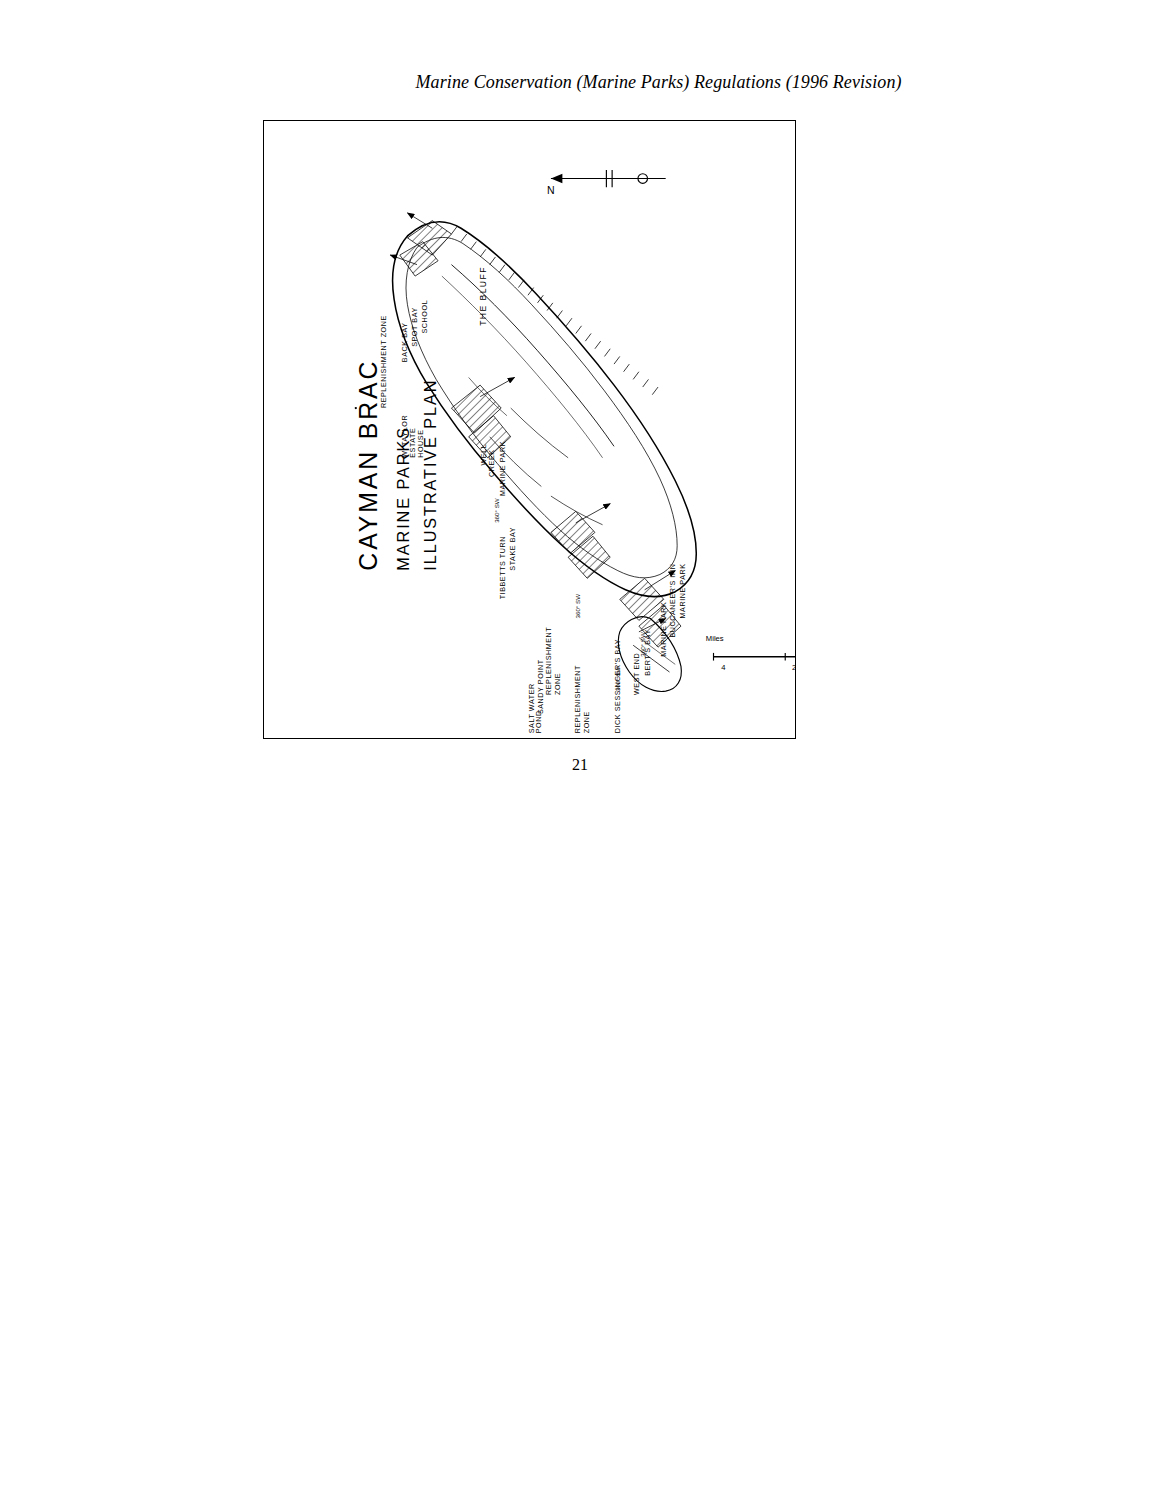Marine Conservation (Marine Parks) Regulations (1996 Revision)
CAYMAN BRAC MARINE PARKS ILLUSTRATIVE PLAN N 0 ½ 1 2 4 Miles THE BLUFF REPLENISHMENT ZONE BACK BAY SPOT BAY SCHOOL W. TAYLOR ESTATE HOUSE MARINE PARK CREEK WELL STAKE BAY TIBBETTS TURN REPLENISHMENT ZONE SANDY POINT SALT WATER POND REPLENISHMENT ZONE DICK SESSINGER'S BAY WEST END BERT'S BAY MARINE PARK BUCCANEER'S INN MARINE PARK 360° SW 360° SW 360° SW 360° SW
21